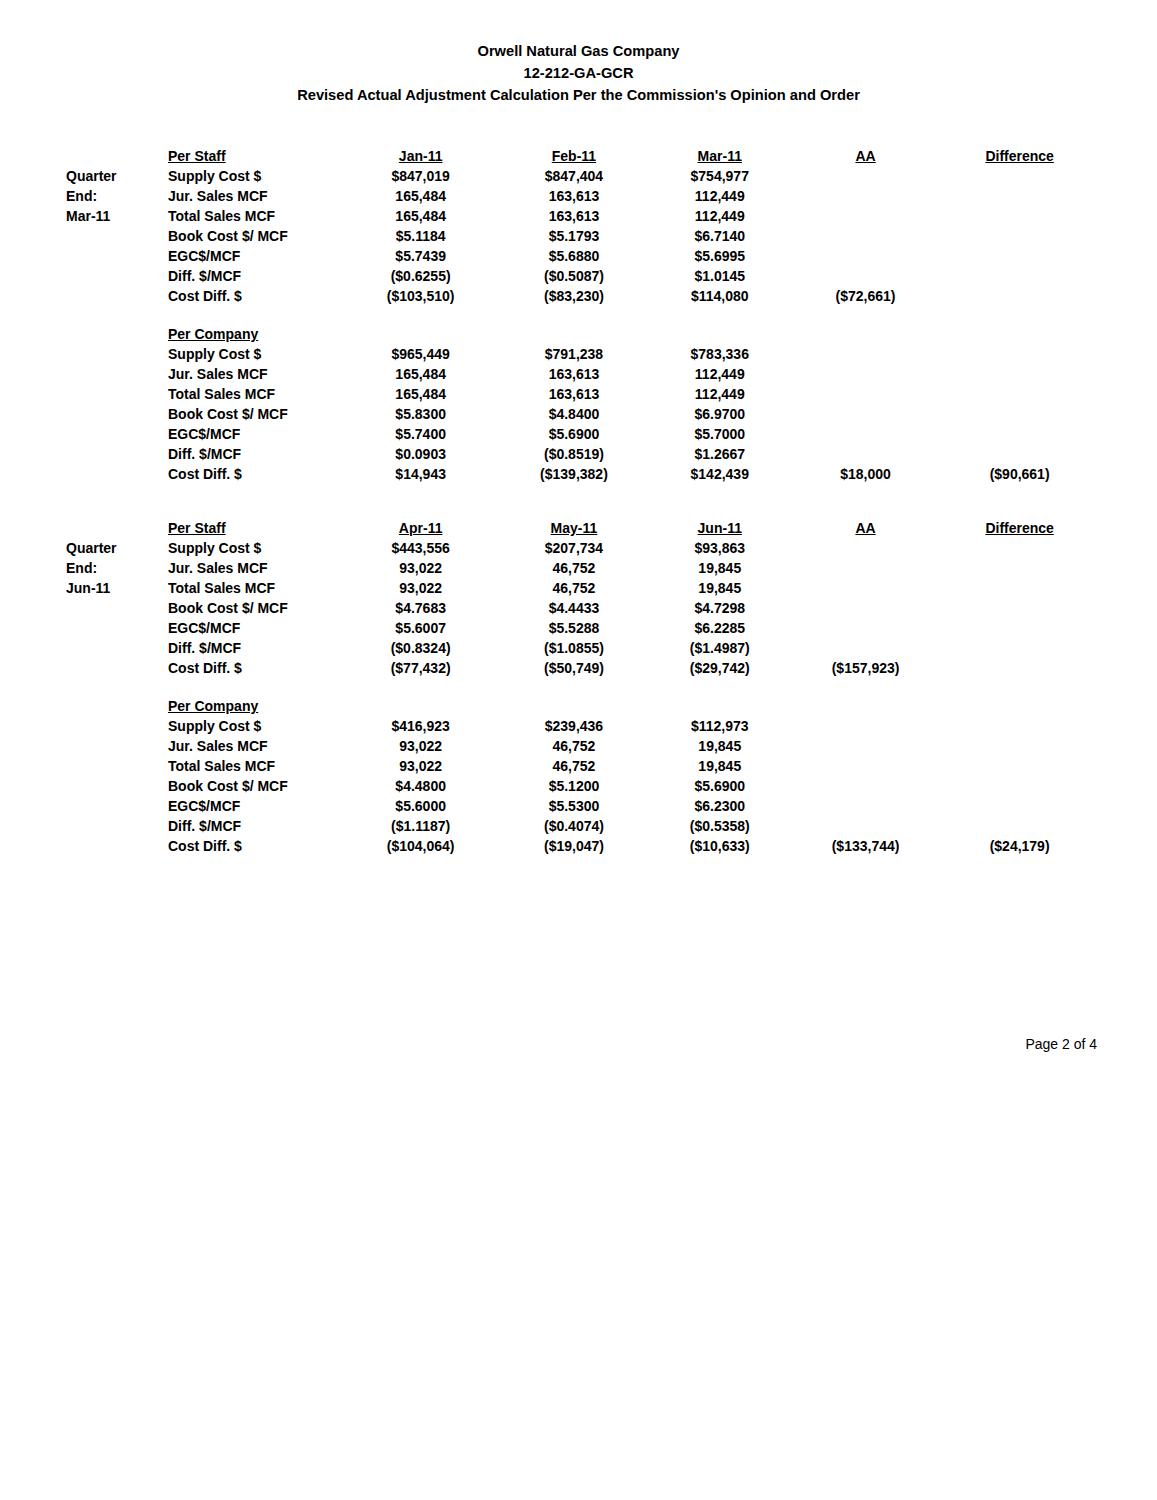Orwell Natural Gas Company
12-212-GA-GCR
Revised Actual Adjustment Calculation Per the Commission's Opinion and Order
| | Per Staff | Jan-11 | Feb-11 | Mar-11 | AA | Difference |
| Quarter | Supply Cost $ | $847,019 | $847,404 | $754,977 | | |
| End: | Jur. Sales MCF | 165,484 | 163,613 | 112,449 | | |
| Mar-11 | Total Sales MCF | 165,484 | 163,613 | 112,449 | | |
| | Book Cost $/ MCF | $5.1184 | $5.1793 | $6.7140 | | |
| | EGC$/MCF | $5.7439 | $5.6880 | $5.6995 | | |
| | Diff. $/MCF | ($0.6255) | ($0.5087) | $1.0145 | | |
| | Cost Diff. $ | ($103,510) | ($83,230) | $114,080 | ($72,661) | |
| | Per Company | | | | | |
| | Supply Cost $ | $965,449 | $791,238 | $783,336 | | |
| | Jur. Sales MCF | 165,484 | 163,613 | 112,449 | | |
| | Total Sales MCF | 165,484 | 163,613 | 112,449 | | |
| | Book Cost $/ MCF | $5.8300 | $4.8400 | $6.9700 | | |
| | EGC$/MCF | $5.7400 | $5.6900 | $5.7000 | | |
| | Diff. $/MCF | $0.0903 | ($0.8519) | $1.2667 | | |
| | Cost Diff. $ | $14,943 | ($139,382) | $142,439 | $18,000 | ($90,661) |
| | Per Staff | Apr-11 | May-11 | Jun-11 | AA | Difference |
| Quarter | Supply Cost $ | $443,556 | $207,734 | $93,863 | | |
| End: | Jur. Sales MCF | 93,022 | 46,752 | 19,845 | | |
| Jun-11 | Total Sales MCF | 93,022 | 46,752 | 19,845 | | |
| | Book Cost $/ MCF | $4.7683 | $4.4433 | $4.7298 | | |
| | EGC$/MCF | $5.6007 | $5.5288 | $6.2285 | | |
| | Diff. $/MCF | ($0.8324) | ($1.0855) | ($1.4987) | | |
| | Cost Diff. $ | ($77,432) | ($50,749) | ($29,742) | ($157,923) | |
| | Per Company | | | | | |
| | Supply Cost $ | $416,923 | $239,436 | $112,973 | | |
| | Jur. Sales MCF | 93,022 | 46,752 | 19,845 | | |
| | Total Sales MCF | 93,022 | 46,752 | 19,845 | | |
| | Book Cost $/ MCF | $4.4800 | $5.1200 | $5.6900 | | |
| | EGC$/MCF | $5.6000 | $5.5300 | $6.2300 | | |
| | Diff. $/MCF | ($1.1187) | ($0.4074) | ($0.5358) | | |
| | Cost Diff. $ | ($104,064) | ($19,047) | ($10,633) | ($133,744) | ($24,179) |
Page 2 of 4